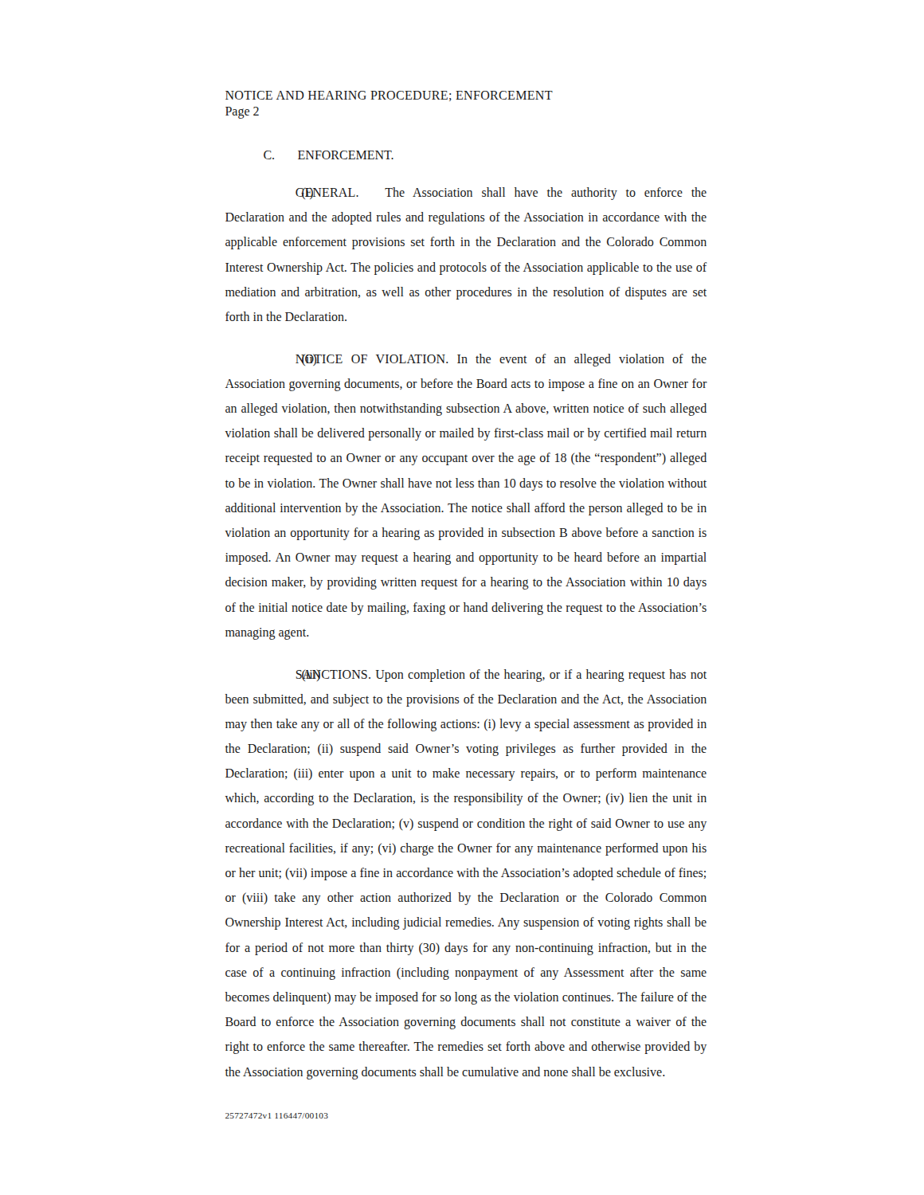NOTICE AND HEARING PROCEDURE; ENFORCEMENT
Page 2
C. ENFORCEMENT.
(i) GENERAL. The Association shall have the authority to enforce the Declaration and the adopted rules and regulations of the Association in accordance with the applicable enforcement provisions set forth in the Declaration and the Colorado Common Interest Ownership Act. The policies and protocols of the Association applicable to the use of mediation and arbitration, as well as other procedures in the resolution of disputes are set forth in the Declaration.
(ii) NOTICE OF VIOLATION. In the event of an alleged violation of the Association governing documents, or before the Board acts to impose a fine on an Owner for an alleged violation, then notwithstanding subsection A above, written notice of such alleged violation shall be delivered personally or mailed by first-class mail or by certified mail return receipt requested to an Owner or any occupant over the age of 18 (the “respondent”) alleged to be in violation. The Owner shall have not less than 10 days to resolve the violation without additional intervention by the Association. The notice shall afford the person alleged to be in violation an opportunity for a hearing as provided in subsection B above before a sanction is imposed. An Owner may request a hearing and opportunity to be heard before an impartial decision maker, by providing written request for a hearing to the Association within 10 days of the initial notice date by mailing, faxing or hand delivering the request to the Association’s managing agent.
(iii) SANCTIONS. Upon completion of the hearing, or if a hearing request has not been submitted, and subject to the provisions of the Declaration and the Act, the Association may then take any or all of the following actions: (i) levy a special assessment as provided in the Declaration; (ii) suspend said Owner’s voting privileges as further provided in the Declaration; (iii) enter upon a unit to make necessary repairs, or to perform maintenance which, according to the Declaration, is the responsibility of the Owner; (iv) lien the unit in accordance with the Declaration; (v) suspend or condition the right of said Owner to use any recreational facilities, if any; (vi) charge the Owner for any maintenance performed upon his or her unit; (vii) impose a fine in accordance with the Association’s adopted schedule of fines; or (viii) take any other action authorized by the Declaration or the Colorado Common Ownership Interest Act, including judicial remedies. Any suspension of voting rights shall be for a period of not more than thirty (30) days for any non-continuing infraction, but in the case of a continuing infraction (including nonpayment of any Assessment after the same becomes delinquent) may be imposed for so long as the violation continues. The failure of the Board to enforce the Association governing documents shall not constitute a waiver of the right to enforce the same thereafter. The remedies set forth above and otherwise provided by the Association governing documents shall be cumulative and none shall be exclusive.
25727472v1 116447/00103